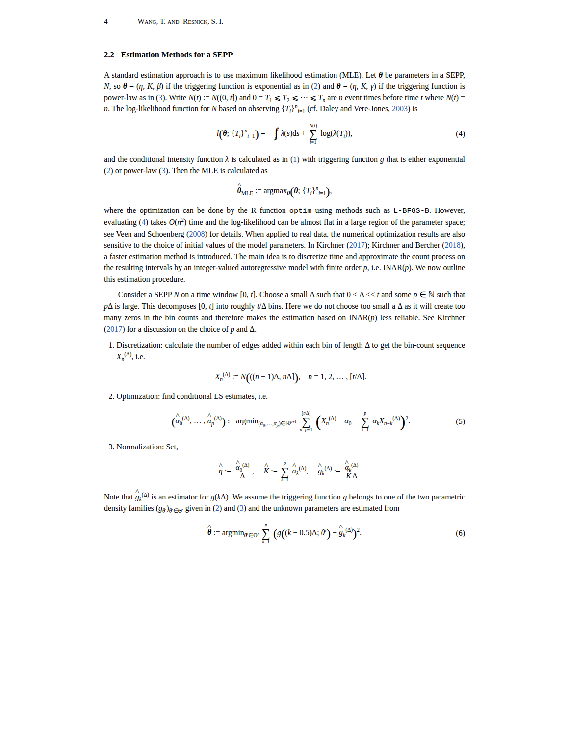4 Wang, T. and Resnick, S. I.
2.2 Estimation Methods for a SEPP
A standard estimation approach is to use maximum likelihood estimation (MLE). Let θ be parameters in a SEPP, N, so θ = (η, K, β) if the triggering function is exponential as in (2) and θ = (η, K, γ) if the triggering function is power-law as in (3). Write N(t) := N((0, t]) and 0 = T1 ⩽ T2 ⩽ ⋯ ⩽ Tn are n event times before time t where N(t) = n. The log-likelihood function for N based on observing {Ti}ni=1 (cf. Daley and Vere-Jones, 2003) is
l(θ; {Ti}ni=1) = − t∫0 λ(s)ds + N(t)∑i=1 log(λ(Ti)), (4)
and the conditional intensity function λ is calculated as in (1) with triggering function g that is either exponential (2) or power-law (3). Then the MLE is calculated as
θMLE := argmaxθ(θ; {Ti}ni=1),
where the optimization can be done by the R function optim using methods such as L-BFGS-B. However, evaluating (4) takes O(n2) time and the log-likelihood can be almost flat in a large region of the parameter space; see Veen and Schoenberg (2008) for details. When applied to real data, the numerical optimization results are also sensitive to the choice of initial values of the model parameters. In Kirchner (2017); Kirchner and Bercher (2018), a faster estimation method is introduced. The main idea is to discretize time and approximate the count process on the resulting intervals by an integer-valued autoregressive model with finite order p, i.e. INAR(p). We now outline this estimation procedure.
Consider a SEPP N on a time window [0, t]. Choose a small Δ such that 0 < Δ << t and some p ∈ ℕ such that pΔ is large. This decomposes [0, t] into roughly t/Δ bins. Here we do not choose too small a Δ as it will create too many zeros in the bin counts and therefore makes the estimation based on INAR(p) less reliable. See Kirchner (2017) for a discussion on the choice of p and Δ.
Discretization: calculate the number of edges added within each bin of length Δ to get the bin-count sequence Xn(Δ), i.e.
Xn(Δ) := N(((n − 1)Δ, nΔ]), n = 1, 2, … , [t/Δ].
Optimization: find conditional LS estimates, i.e.
(α0(Δ), … , αp(Δ)) := argmin(α0,…,αp)∈ℝp+1 [t/Δ]∑n=p+1 (Xn(Δ) − α0 − p∑k=1 αkXn−k(Δ))2. (5)
Normalization: Set,
η := α0(Δ) Δ, K := p∑k=1 αk(Δ), gk(Δ) := αk(Δ) K Δ.
Note that gk(Δ) is an estimator for g(kΔ). We assume the triggering function g belongs to one of the two parametric density families (gθ′)θ′∈Θ′ given in (2) and (3) and the unknown parameters are estimated from
θ := argminθ′∈Θ′ p∑k=1 (g((k − 0.5)Δ; θ′) − gk(Δ))2. (6)